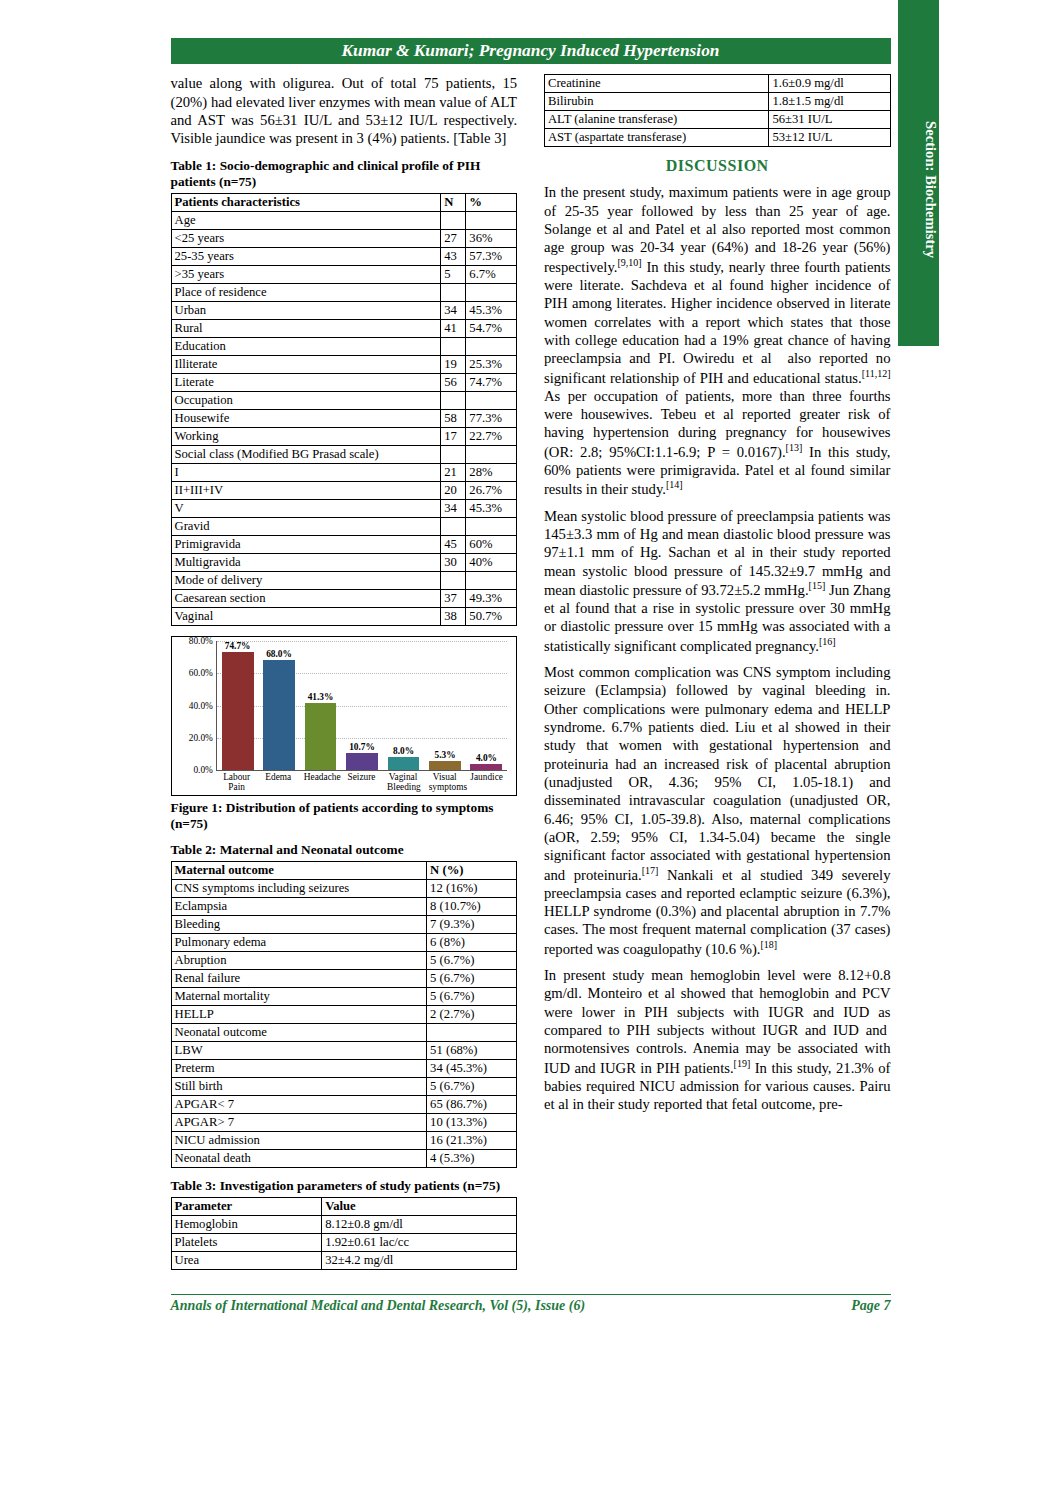Section: Biochemistry
Kumar & Kumari; Pregnancy Induced Hypertension
value along with oligurea. Out of total 75 patients, 15 (20%) had elevated liver enzymes with mean value of ALT and AST was 56±31 IU/L and 53±12 IU/L respectively. Visible jaundice was present in 3 (4%) patients. [Table 3]
Table 1: Socio-demographic and clinical profile of PIH patients (n=75)
| Patients characteristics | N | % |
| --- | --- | --- |
| Age | | |
| <25 years | 27 | 36% |
| 25-35 years | 43 | 57.3% |
| >35 years | 5 | 6.7% |
| Place of residence | | |
| Urban | 34 | 45.3% |
| Rural | 41 | 54.7% |
| Education | | |
| Illiterate | 19 | 25.3% |
| Literate | 56 | 74.7% |
| Occupation | | |
| Housewife | 58 | 77.3% |
| Working | 17 | 22.7% |
| Social class (Modified BG Prasad scale) | | |
| I | 21 | 28% |
| II+III+IV | 20 | 26.7% |
| V | 34 | 45.3% |
| Gravid | | |
| Primigravida | 45 | 60% |
| Multigravida | 30 | 40% |
| Mode of delivery | | |
| Caesarean section | 37 | 49.3% |
| Vaginal | 38 | 50.7% |
80.0% 60.0% 40.0% 20.0% 0.0%
74.7%
68.0%
41.3%
10.7%
8.0%
5.3%
4.0%
Labour Pain
Edema
Headache
Seizure
Vaginal Bleeding
Visual symptoms
Jaundice
Figure 1: Distribution of patients according to symptoms (n=75)
Table 2: Maternal and Neonatal outcome
| Maternal outcome | N (%) |
| --- | --- |
| CNS symptoms including seizures | 12 (16%) |
| Eclampsia | 8 (10.7%) |
| Bleeding | 7 (9.3%) |
| Pulmonary edema | 6 (8%) |
| Abruption | 5 (6.7%) |
| Renal failure | 5 (6.7%) |
| Maternal mortality | 5 (6.7%) |
| HELLP | 2 (2.7%) |
| Neonatal outcome | |
| LBW | 51 (68%) |
| Preterm | 34 (45.3%) |
| Still birth | 5 (6.7%) |
| APGAR< 7 | 65 (86.7%) |
| APGAR> 7 | 10 (13.3%) |
| NICU admission | 16 (21.3%) |
| Neonatal death | 4 (5.3%) |
Table 3: Investigation parameters of study patients (n=75)
| Parameter | Value |
| --- | --- |
| Hemoglobin | 8.12±0.8 gm/dl |
| Platelets | 1.92±0.61 lac/cc |
| Urea | 32±4.2 mg/dl |
| Creatinine | 1.6±0.9 mg/dl |
| Bilirubin | 1.8±1.5 mg/dl |
| ALT (alanine transferase) | 56±31 IU/L |
| AST (aspartate transferase) | 53±12 IU/L |
DISCUSSION
In the present study, maximum patients were in age group of 25-35 year followed by less than 25 year of age. Solange et al and Patel et al also reported most common age group was 20-34 year (64%) and 18-26 year (56%) respectively.[9,10] In this study, nearly three fourth patients were literate. Sachdeva et al found higher incidence of PIH among literates. Higher incidence observed in literate women correlates with a report which states that those with college education had a 19% great chance of having preeclampsia and PI. Owiredu et al also reported no significant relationship of PIH and educational status.[11,12] As per occupation of patients, more than three fourths were housewives. Tebeu et al reported greater risk of having hypertension during pregnancy for housewives (OR: 2.8; 95%CI:1.1-6.9; P = 0.0167).[13] In this study, 60% patients were primigravida. Patel et al found similar results in their study.[14]
Mean systolic blood pressure of preeclampsia patients was 145±3.3 mm of Hg and mean diastolic blood pressure was 97±1.1 mm of Hg. Sachan et al in their study reported mean systolic blood pressure of 145.32±9.7 mmHg and mean diastolic pressure of 93.72±5.2 mmHg.[15] Jun Zhang et al found that a rise in systolic pressure over 30 mmHg or diastolic pressure over 15 mmHg was associated with a statistically significant complicated pregnancy.[16]
Most common complication was CNS symptom including seizure (Eclampsia) followed by vaginal bleeding in. Other complications were pulmonary edema and HELLP syndrome. 6.7% patients died. Liu et al showed in their study that women with gestational hypertension and proteinuria had an increased risk of placental abruption (unadjusted OR, 4.36; 95% CI, 1.05-18.1) and disseminated intravascular coagulation (unadjusted OR, 6.46; 95% CI, 1.05-39.8). Also, maternal complications (aOR, 2.59; 95% CI, 1.34-5.04) became the single significant factor associated with gestational hypertension and proteinuria.[17] Nankali et al studied 349 severely preeclampsia cases and reported eclamptic seizure (6.3%), HELLP syndrome (0.3%) and placental abruption in 7.7% cases. The most frequent maternal complication (37 cases) reported was coagulopathy (10.6 %).[18]
In present study mean hemoglobin level were 8.12+0.8 gm/dl. Monteiro et al showed that hemoglobin and PCV were lower in PIH subjects with IUGR and IUD as compared to PIH subjects without IUGR and IUD and normotensives controls. Anemia may be associated with IUD and IUGR in PIH patients.[19] In this study, 21.3% of babies required NICU admission for various causes. Pairu et al in their study reported that fetal outcome, pre-
Annals of International Medical and Dental Research, Vol (5), Issue (6)
Page 7